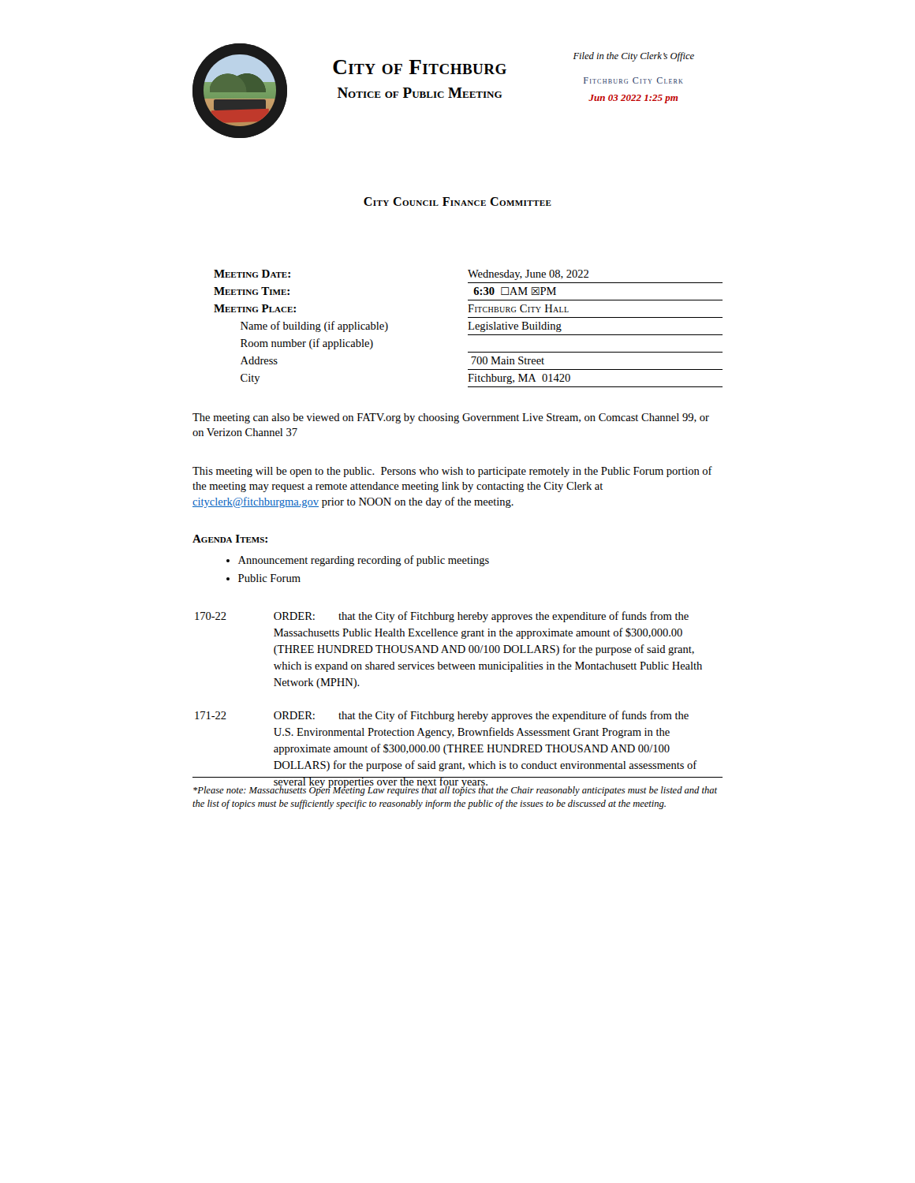City of Fitchburg
Notice of Public Meeting
Filed in the City Clerk’s Office
Fitchburg City Clerk
Jun 03 2022 1:25 pm
City Council Finance Committee
| Meeting Date: | Wednesday, June 08, 2022 |
| Meeting Time: | 6:30 ☐ AM ☒ PM |
| Meeting Place: | Fitchburg City Hall |
| Name of building (if applicable) | Legislative Building |
| Room number (if applicable) | |
| Address | 700 Main Street |
| City | Fitchburg, MA 01420 |
The meeting can also be viewed on FATV.org by choosing Government Live Stream, on Comcast Channel 99, or on Verizon Channel 37
This meeting will be open to the public. Persons who wish to participate remotely in the Public Forum portion of the meeting may request a remote attendance meeting link by contacting the City Clerk at cityclerk@fitchburgma.gov prior to NOON on the day of the meeting.
Agenda Items:
Announcement regarding recording of public meetings
Public Forum
170-22
ORDER: that the City of Fitchburg hereby approves the expenditure of funds from the Massachusetts Public Health Excellence grant in the approximate amount of $300,000.00 (THREE HUNDRED THOUSAND AND 00/100 DOLLARS) for the purpose of said grant, which is expand on shared services between municipalities in the Montachusett Public Health Network (MPHN).
171-22
ORDER: that the City of Fitchburg hereby approves the expenditure of funds from the U.S. Environmental Protection Agency, Brownfields Assessment Grant Program in the approximate amount of $300,000.00 (THREE HUNDRED THOUSAND AND 00/100 DOLLARS) for the purpose of said grant, which is to conduct environmental assessments of several key properties over the next four years.
*Please note: Massachusetts Open Meeting Law requires that all topics that the Chair reasonably anticipates must be listed and that the list of topics must be sufficiently specific to reasonably inform the public of the issues to be discussed at the meeting.